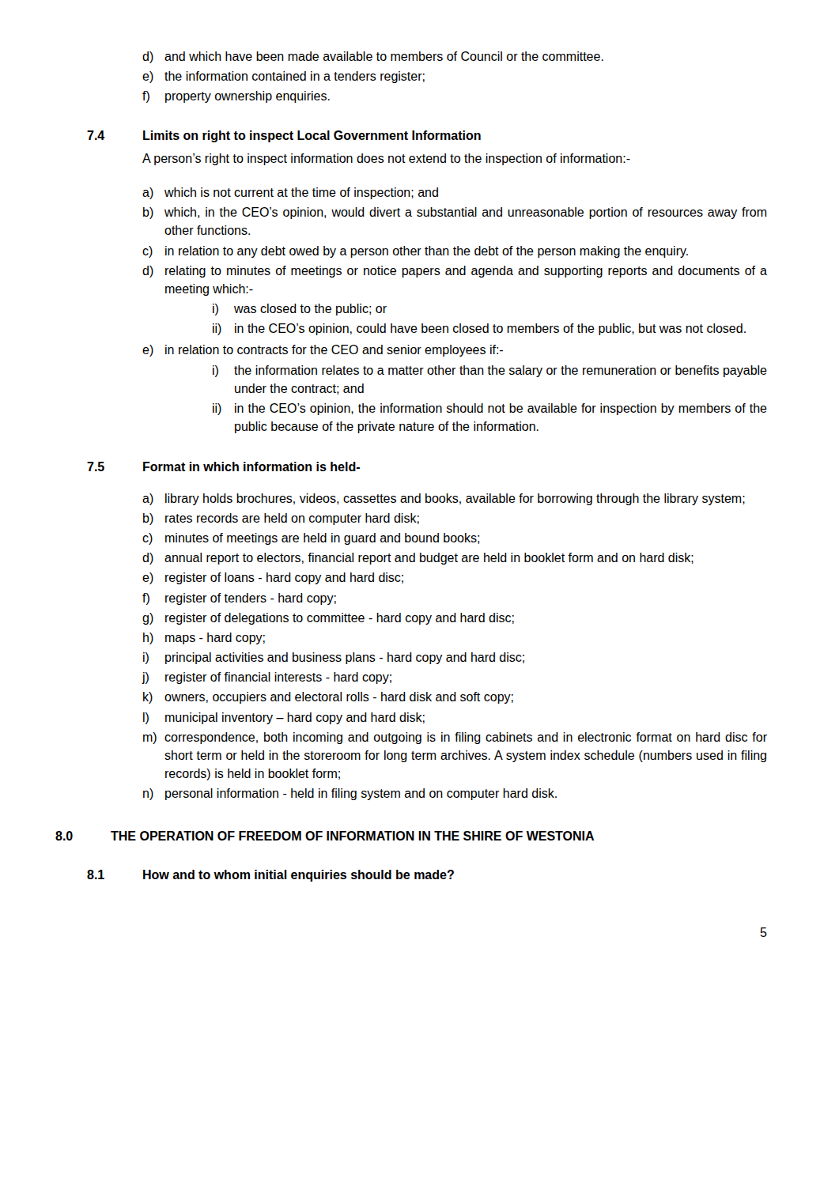d) and which have been made available to members of Council or the committee.
e) the information contained in a tenders register;
f) property ownership enquiries.
7.4 Limits on right to inspect Local Government Information
A person’s right to inspect information does not extend to the inspection of information:-
a) which is not current at the time of inspection; and
b) which, in the CEO’s opinion, would divert a substantial and unreasonable portion of resources away from other functions.
c) in relation to any debt owed by a person other than the debt of the person making the enquiry.
d) relating to minutes of meetings or notice papers and agenda and supporting reports and documents of a meeting which:-
i) was closed to the public; or
ii) in the CEO’s opinion, could have been closed to members of the public, but was not closed.
e) in relation to contracts for the CEO and senior employees if:-
i) the information relates to a matter other than the salary or the remuneration or benefits payable under the contract; and
ii) in the CEO’s opinion, the information should not be available for inspection by members of the public because of the private nature of the information.
7.5 Format in which information is held-
a) library holds brochures, videos, cassettes and books, available for borrowing through the library system;
b) rates records are held on computer hard disk;
c) minutes of meetings are held in guard and bound books;
d) annual report to electors, financial report and budget are held in booklet form and on hard disk;
e) register of loans - hard copy and hard disc;
f) register of tenders - hard copy;
g) register of delegations to committee - hard copy and hard disc;
h) maps - hard copy;
i) principal activities and business plans - hard copy and hard disc;
j) register of financial interests - hard copy;
k) owners, occupiers and electoral rolls - hard disk and soft copy;
l) municipal inventory – hard copy and hard disk;
m) correspondence, both incoming and outgoing is in filing cabinets and in electronic format on hard disc for short term or held in the storeroom for long term archives. A system index schedule (numbers used in filing records) is held in booklet form;
n) personal information - held in filing system and on computer hard disk.
8.0 THE OPERATION OF FREEDOM OF INFORMATION IN THE SHIRE OF WESTONIA
8.1 How and to whom initial enquiries should be made?
5